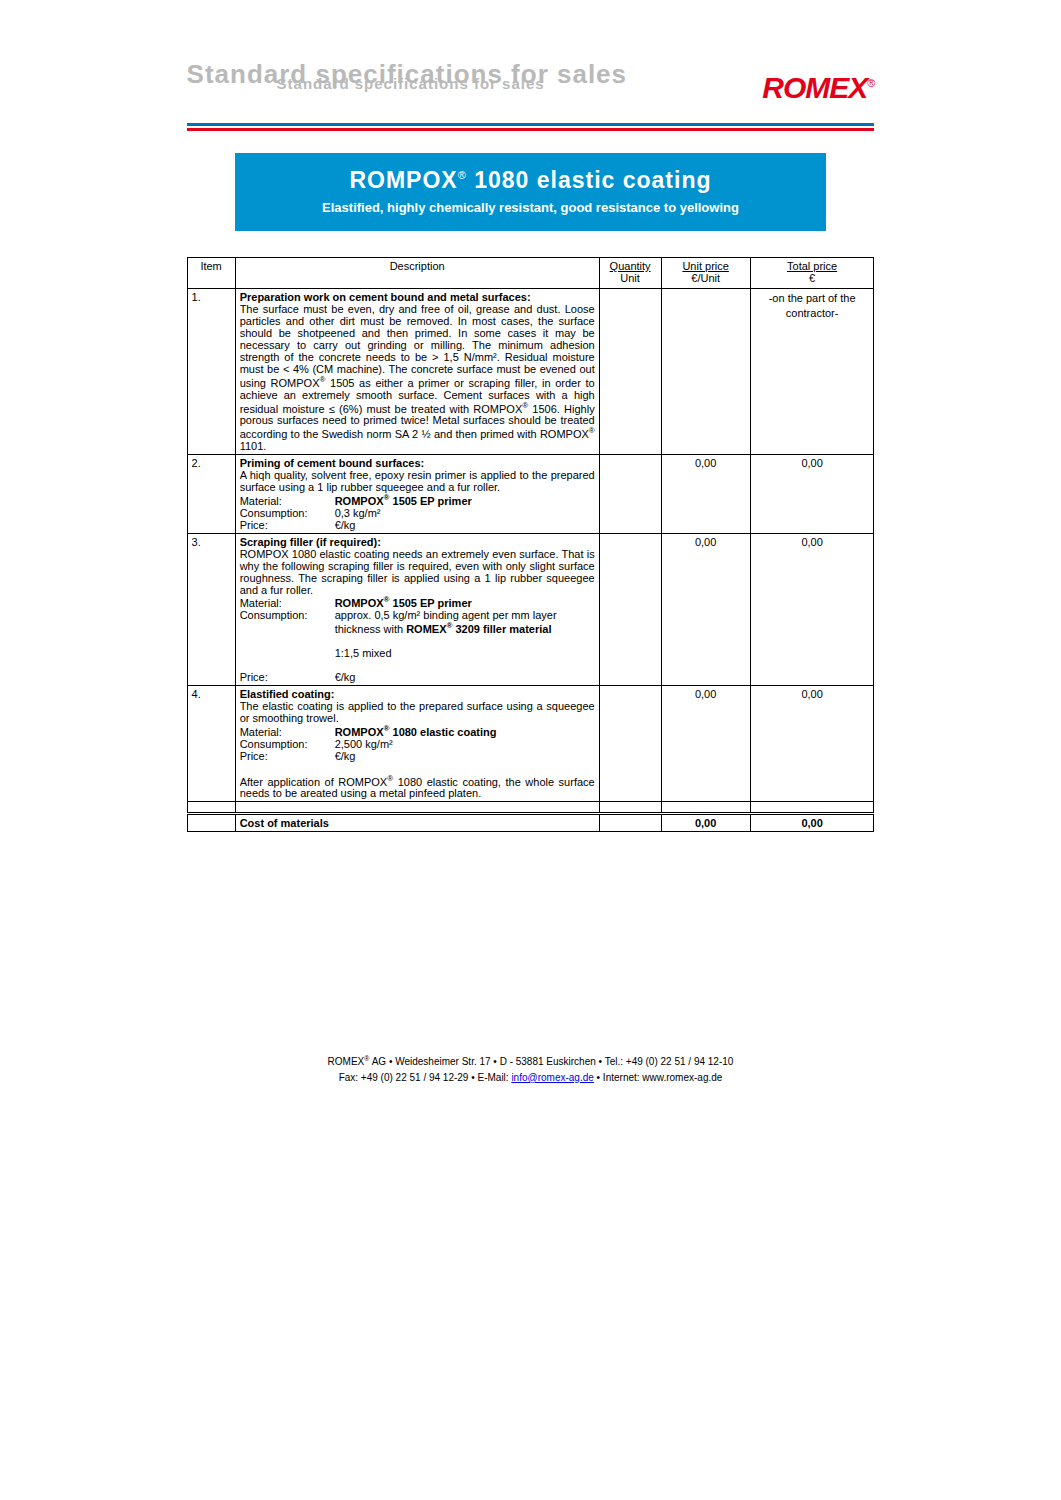Standard specifications for sales
Standard specifications for sales
ROMEX®
ROMPOX® 1080 elastic coating
Elastified, highly chemically resistant, good resistance to yellowing
| Item | Description | Quantity Unit | Unit price €/Unit | Total price € |
| --- | --- | --- | --- | --- |
| 1. | Preparation work on cement bound and metal surfaces: The surface must be even, dry and free of oil, grease and dust. Loose particles and other dirt must be removed. In most cases, the surface should be shotpeened and then primed. In some cases it may be necessary to carry out grinding or milling. The minimum adhesion strength of the concrete needs to be > 1,5 N/mm². Residual moisture must be < 4% (CM machine). The concrete surface must be evened out using ROMPOX ® 1505 as either a primer or scraping filler, in order to achieve an extremely smooth surface. Cement surfaces with a high residual moisture ≤ (6%) must be treated with ROMPOX ® 1506. Highly porous surfaces need to primed twice! Metal surfaces should be treated according to the Swedish norm SA 2 ½ and then primed with ROMPOX ® 1101. | | | -on the part of the contractor- |
| 2. | Priming of cement bound surfaces: A hiqh quality, solvent free, epoxy resin primer is applied to the prepared surface using a 1 lip rubber squeegee and a fur roller. Material: ROMPOX ® 1505 EP primer Consumption: 0,3 kg/m² Price: €/kg | | 0,00 | 0,00 |
| 3. | Scraping filler (if required): ROMPOX 1080 elastic coating needs an extremely even surface. That is why the following scraping filler is required, even with only slight surface roughness. The scraping filler is applied using a 1 lip rubber squeegee and a fur roller. Material: ROMPOX ® 1505 EP primer Consumption: approx. 0,5 kg/m² binding agent per mm layer thickness with ROMEX ® 3209 filler material 1:1,5 mixed Price: €/kg | | 0,00 | 0,00 |
| 4. | Elastified coating: The elastic coating is applied to the prepared surface using a squeegee or smoothing trowel. Material: ROMPOX ® 1080 elastic coating Consumption: 2,500 kg/m² Price: €/kg After application of ROMPOX ® 1080 elastic coating, the whole surface needs to be areated using a metal pinfeed platen. | | 0,00 | 0,00 |
| | Cost of materials | | 0,00 | 0,00 |
ROMEX® AG • Weidesheimer Str. 17 • D - 53881 Euskirchen • Tel.: +49 (0) 22 51 / 94 12-10
Fax: +49 (0) 22 51 / 94 12-29 • E-Mail: info@romex-ag.de • Internet: www.romex-ag.de